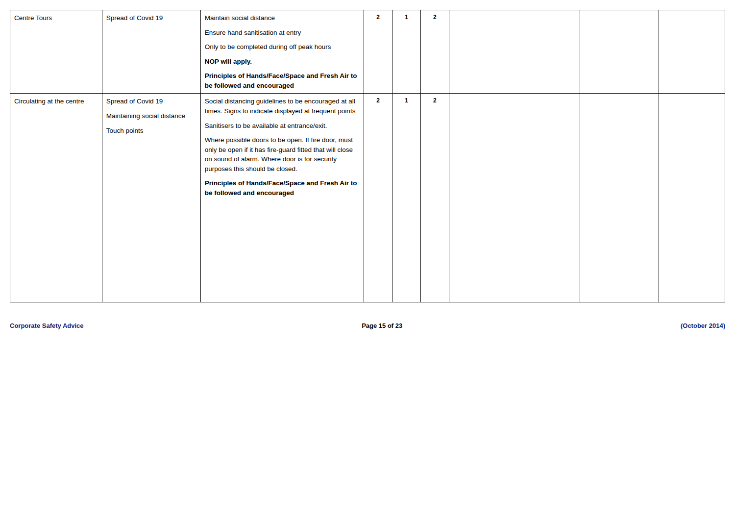| Centre Tours | Spread of Covid 19 | Maintain social distance Ensure hand sanitisation at entry Only to be completed during off peak hours NOP will apply. Principles of Hands/Face/Space and Fresh Air to be followed and encouraged | 2 | 1 | 2 | | | |
| Circulating at the centre | Spread of Covid 19 Maintaining social distance Touch points | Social distancing guidelines to be encouraged at all times. Signs to indicate displayed at frequent points Sanitisers to be available at entrance/exit. Where possible doors to be open. If fire door, must only be open if it has fire-guard fitted that will close on sound of alarm. Where door is for security purposes this should be closed. Principles of Hands/Face/Space and Fresh Air to be followed and encouraged | 2 | 1 | 2 | | | |
Corporate Safety Advice Page 15 of 23 (October 2014)